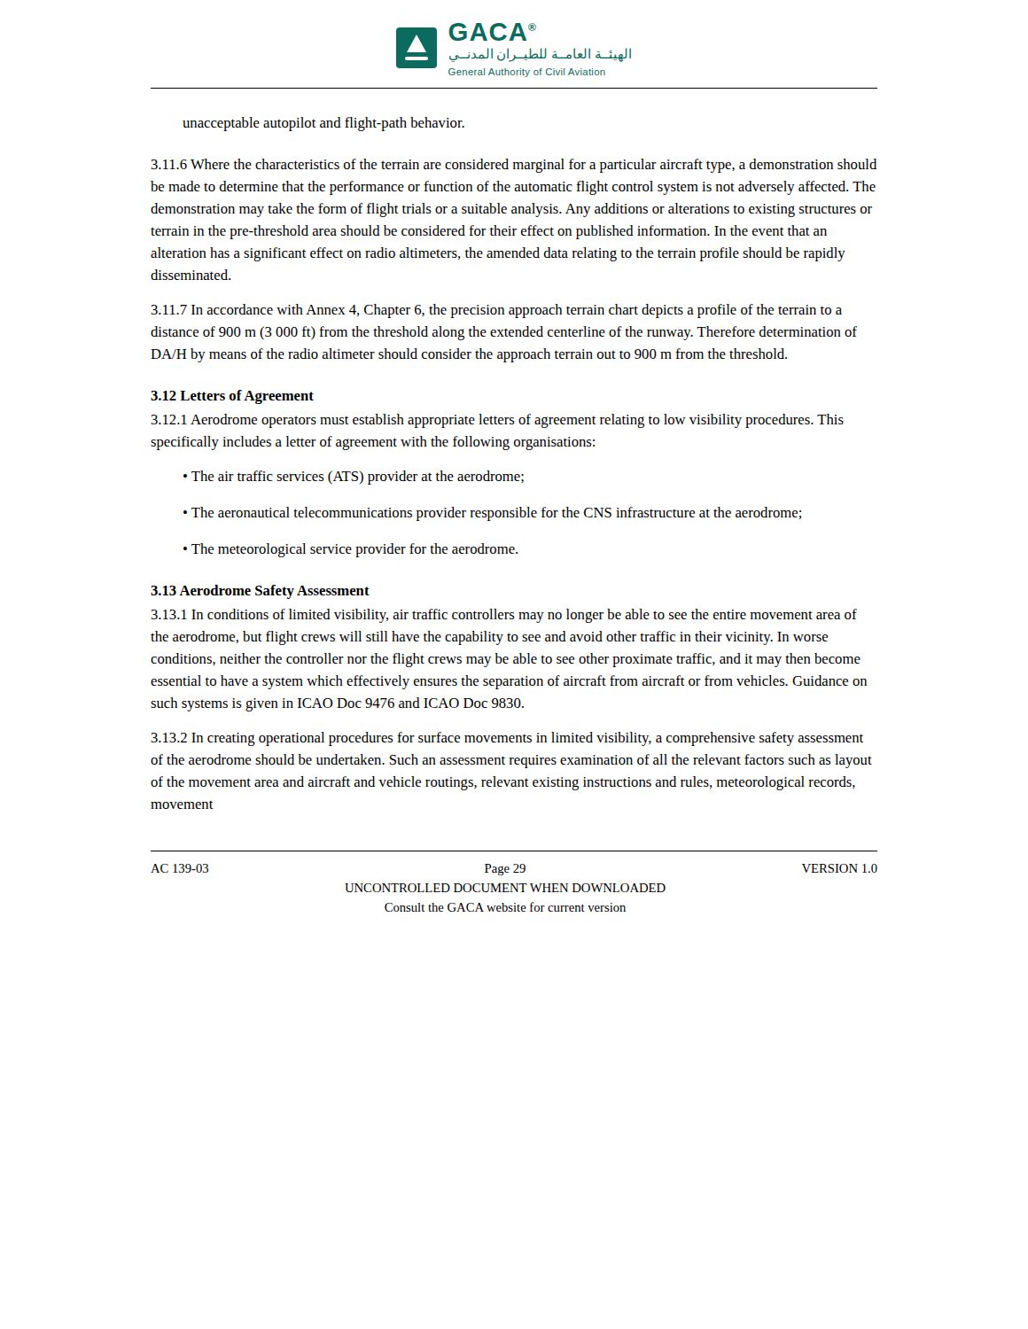GACA®
الهيئــة العامــة للطيــران المدنــي
General Authority of Civil Aviation
unacceptable autopilot and flight-path behavior.
3.11.6 Where the characteristics of the terrain are considered marginal for a particular aircraft type, a demonstration should be made to determine that the performance or function of the automatic flight control system is not adversely affected. The demonstration may take the form of flight trials or a suitable analysis. Any additions or alterations to existing structures or terrain in the pre-threshold area should be considered for their effect on published information. In the event that an alteration has a significant effect on radio altimeters, the amended data relating to the terrain profile should be rapidly disseminated.
3.11.7 In accordance with Annex 4, Chapter 6, the precision approach terrain chart depicts a profile of the terrain to a distance of 900 m (3 000 ft) from the threshold along the extended centerline of the runway. Therefore determination of DA/H by means of the radio altimeter should consider the approach terrain out to 900 m from the threshold.
3.12 Letters of Agreement
3.12.1 Aerodrome operators must establish appropriate letters of agreement relating to low visibility procedures. This specifically includes a letter of agreement with the following organisations:
The air traffic services (ATS) provider at the aerodrome;
The aeronautical telecommunications provider responsible for the CNS infrastructure at the aerodrome;
The meteorological service provider for the aerodrome.
3.13 Aerodrome Safety Assessment
3.13.1 In conditions of limited visibility, air traffic controllers may no longer be able to see the entire movement area of the aerodrome, but flight crews will still have the capability to see and avoid other traffic in their vicinity. In worse conditions, neither the controller nor the flight crews may be able to see other proximate traffic, and it may then become essential to have a system which effectively ensures the separation of aircraft from aircraft or from vehicles. Guidance on such systems is given in ICAO Doc 9476 and ICAO Doc 9830.
3.13.2 In creating operational procedures for surface movements in limited visibility, a comprehensive safety assessment of the aerodrome should be undertaken. Such an assessment requires examination of all the relevant factors such as layout of the movement area and aircraft and vehicle routings, relevant existing instructions and rules, meteorological records, movement
AC 139-03
Page 29 UNCONTROLLED DOCUMENT WHEN DOWNLOADED Consult the GACA website for current version
VERSION 1.0